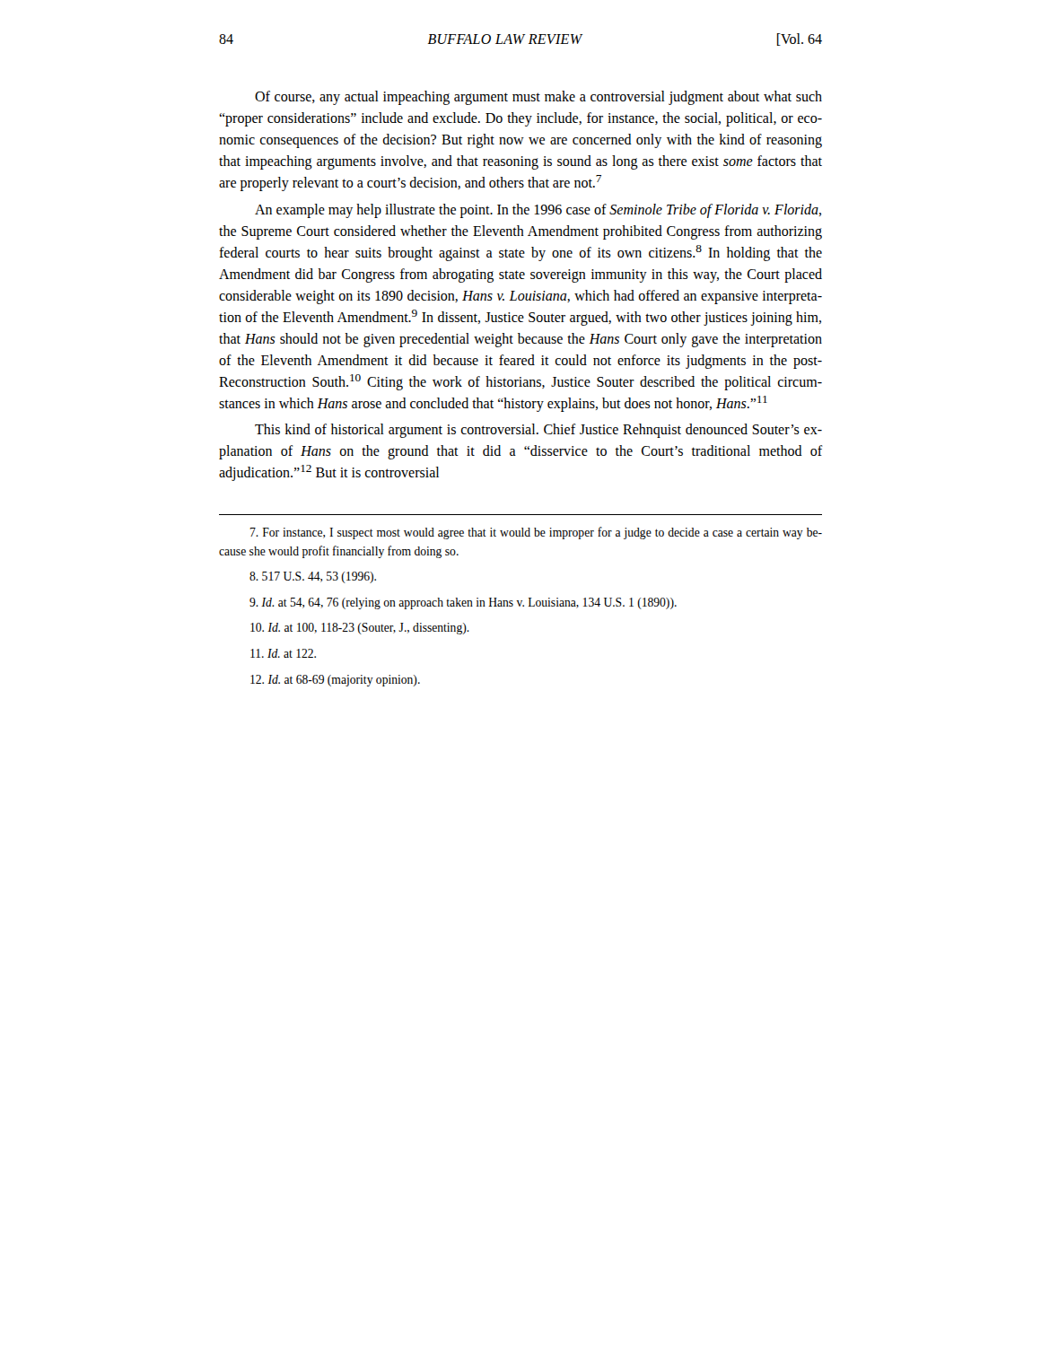84 BUFFALO LAW REVIEW [Vol. 64
Of course, any actual impeaching argument must make a controversial judgment about what such “proper considerations” include and exclude. Do they include, for instance, the social, political, or economic consequences of the decision? But right now we are concerned only with the kind of reasoning that impeaching arguments involve, and that reasoning is sound as long as there exist some factors that are properly relevant to a court’s decision, and others that are not.7
An example may help illustrate the point. In the 1996 case of Seminole Tribe of Florida v. Florida, the Supreme Court considered whether the Eleventh Amendment prohibited Congress from authorizing federal courts to hear suits brought against a state by one of its own citizens.8 In holding that the Amendment did bar Congress from abrogating state sovereign immunity in this way, the Court placed considerable weight on its 1890 decision, Hans v. Louisiana, which had offered an expansive interpretation of the Eleventh Amendment.9 In dissent, Justice Souter argued, with two other justices joining him, that Hans should not be given precedential weight because the Hans Court only gave the interpretation of the Eleventh Amendment it did because it feared it could not enforce its judgments in the post-Reconstruction South.10 Citing the work of historians, Justice Souter described the political circumstances in which Hans arose and concluded that “history explains, but does not honor, Hans.”11
This kind of historical argument is controversial. Chief Justice Rehnquist denounced Souter’s explanation of Hans on the ground that it did a “disservice to the Court’s traditional method of adjudication.”12 But it is controversial
For instance, I suspect most would agree that it would be improper for a judge to decide a case a certain way because she would profit financially from doing so.
517 U.S. 44, 53 (1996).
Id. at 54, 64, 76 (relying on approach taken in Hans v. Louisiana, 134 U.S. 1 (1890)).
Id. at 100, 118-23 (Souter, J., dissenting).
Id. at 122.
Id. at 68-69 (majority opinion).